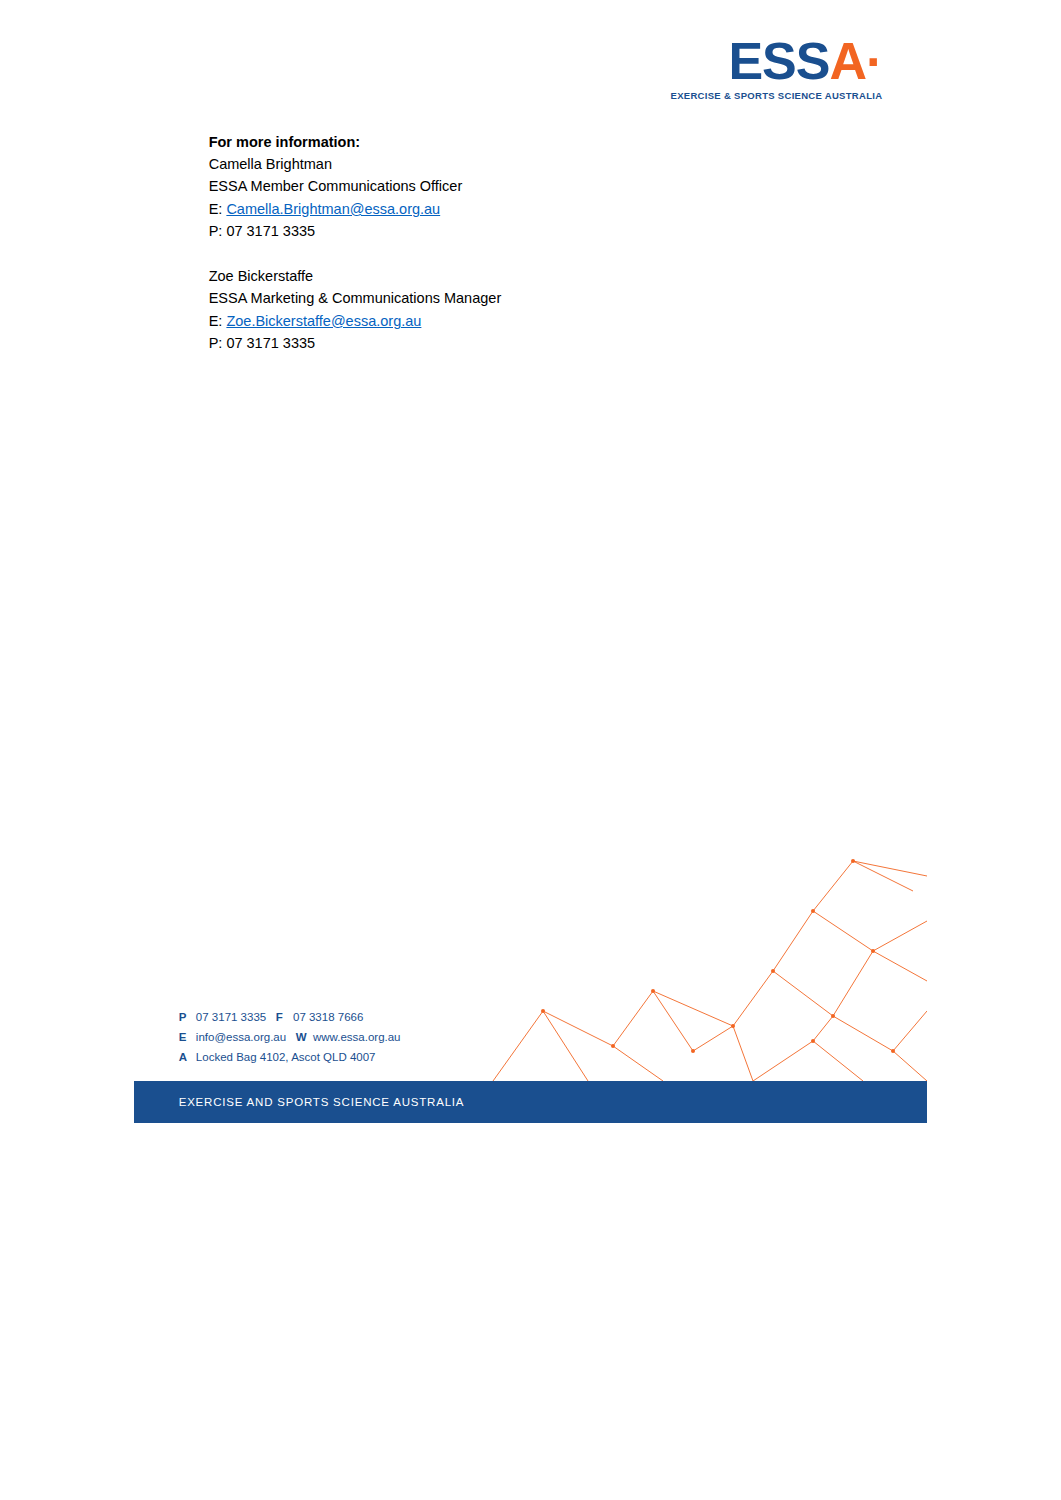ESSA·
EXERCISE & SPORTS SCIENCE AUSTRALIA
For more information:
Camella Brightman
ESSA Member Communications Officer
E: Camella.Brightman@essa.org.au
P: 07 3171 3335
Zoe Bickerstaffe
ESSA Marketing & Communications Manager
E: Zoe.Bickerstaffe@essa.org.au
P: 07 3171 3335
P 07 3171 3335 F 07 3318 7666
E info@essa.org.au W www.essa.org.au
A Locked Bag 4102, Ascot QLD 4007
EXERCISE AND SPORTS SCIENCE AUSTRALIA